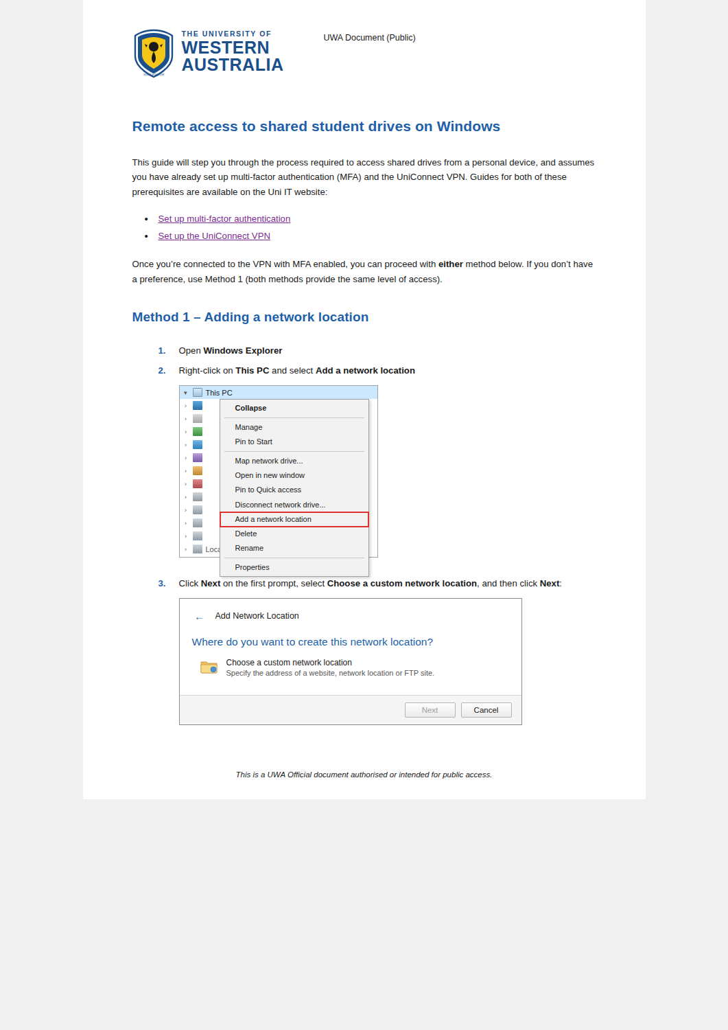SEEK WISDOM
THE UNIVERSITY OF WESTERN AUSTRALIA
UWA Document (Public)
Remote access to shared student drives on Windows
This guide will step you through the process required to access shared drives from a personal device, and assumes you have already set up multi-factor authentication (MFA) and the UniConnect VPN. Guides for both of these prerequisites are available on the Uni IT website:
Set up multi-factor authentication
Set up the UniConnect VPN
Once you’re connected to the VPN with MFA enabled, you can proceed with either method below. If you don’t have a preference, use Method 1 (both methods provide the same level of access).
Method 1 – Adding a network location
Open Windows Explorer
Right-click on This PC and select Add a network location
▾ This PC
›
›
›
›
›
›
›
›
›
›
›
› Local Disk (Z:)
Collapse
Manage
Pin to Start
Map network drive...
Open in new window
Pin to Quick access
Disconnect network drive...
Add a network location
Delete
Rename
Properties
Click Next on the first prompt, select Choose a custom network location, and then click Next:
←
Add Network Location
Where do you want to create this network location?
Choose a custom network location
Specify the address of a website, network location or FTP site.
Next
Cancel
This is a UWA Official document authorised or intended for public access.